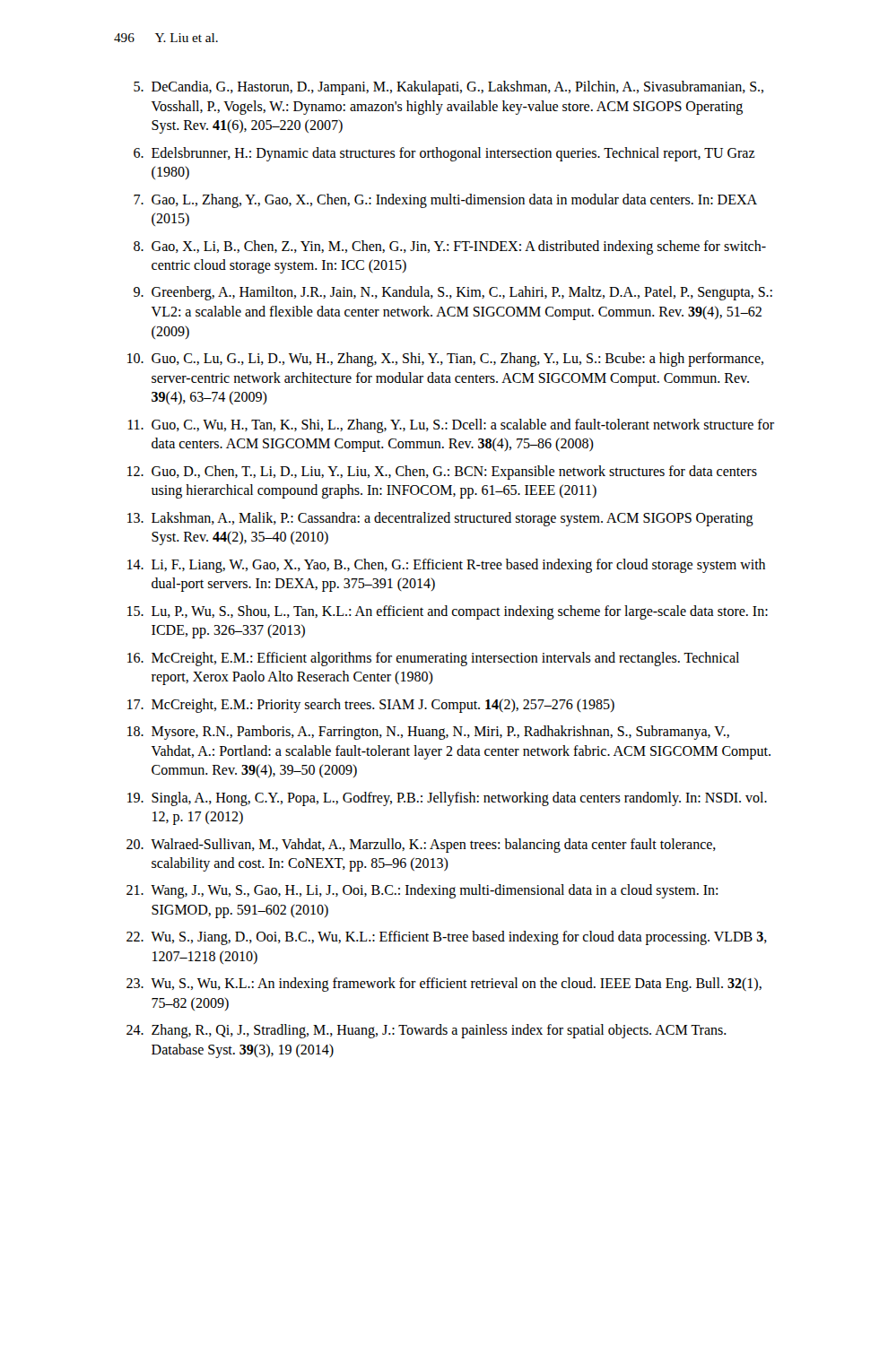496 Y. Liu et al.
DeCandia, G., Hastorun, D., Jampani, M., Kakulapati, G., Lakshman, A., Pilchin, A., Sivasubramanian, S., Vosshall, P., Vogels, W.: Dynamo: amazon's highly available key-value store. ACM SIGOPS Operating Syst. Rev. 41(6), 205–220 (2007)
Edelsbrunner, H.: Dynamic data structures for orthogonal intersection queries. Technical report, TU Graz (1980)
Gao, L., Zhang, Y., Gao, X., Chen, G.: Indexing multi-dimension data in modular data centers. In: DEXA (2015)
Gao, X., Li, B., Chen, Z., Yin, M., Chen, G., Jin, Y.: FT-INDEX: A distributed indexing scheme for switch-centric cloud storage system. In: ICC (2015)
Greenberg, A., Hamilton, J.R., Jain, N., Kandula, S., Kim, C., Lahiri, P., Maltz, D.A., Patel, P., Sengupta, S.: VL2: a scalable and flexible data center network. ACM SIGCOMM Comput. Commun. Rev. 39(4), 51–62 (2009)
Guo, C., Lu, G., Li, D., Wu, H., Zhang, X., Shi, Y., Tian, C., Zhang, Y., Lu, S.: Bcube: a high performance, server-centric network architecture for modular data centers. ACM SIGCOMM Comput. Commun. Rev. 39(4), 63–74 (2009)
Guo, C., Wu, H., Tan, K., Shi, L., Zhang, Y., Lu, S.: Dcell: a scalable and fault-tolerant network structure for data centers. ACM SIGCOMM Comput. Commun. Rev. 38(4), 75–86 (2008)
Guo, D., Chen, T., Li, D., Liu, Y., Liu, X., Chen, G.: BCN: Expansible network structures for data centers using hierarchical compound graphs. In: INFOCOM, pp. 61–65. IEEE (2011)
Lakshman, A., Malik, P.: Cassandra: a decentralized structured storage system. ACM SIGOPS Operating Syst. Rev. 44(2), 35–40 (2010)
Li, F., Liang, W., Gao, X., Yao, B., Chen, G.: Efficient R-tree based indexing for cloud storage system with dual-port servers. In: DEXA, pp. 375–391 (2014)
Lu, P., Wu, S., Shou, L., Tan, K.L.: An efficient and compact indexing scheme for large-scale data store. In: ICDE, pp. 326–337 (2013)
McCreight, E.M.: Efficient algorithms for enumerating intersection intervals and rectangles. Technical report, Xerox Paolo Alto Reserach Center (1980)
McCreight, E.M.: Priority search trees. SIAM J. Comput. 14(2), 257–276 (1985)
Mysore, R.N., Pamboris, A., Farrington, N., Huang, N., Miri, P., Radhakrishnan, S., Subramanya, V., Vahdat, A.: Portland: a scalable fault-tolerant layer 2 data center network fabric. ACM SIGCOMM Comput. Commun. Rev. 39(4), 39–50 (2009)
Singla, A., Hong, C.Y., Popa, L., Godfrey, P.B.: Jellyfish: networking data centers randomly. In: NSDI. vol. 12, p. 17 (2012)
Walraed-Sullivan, M., Vahdat, A., Marzullo, K.: Aspen trees: balancing data center fault tolerance, scalability and cost. In: CoNEXT, pp. 85–96 (2013)
Wang, J., Wu, S., Gao, H., Li, J., Ooi, B.C.: Indexing multi-dimensional data in a cloud system. In: SIGMOD, pp. 591–602 (2010)
Wu, S., Jiang, D., Ooi, B.C., Wu, K.L.: Efficient B-tree based indexing for cloud data processing. VLDB 3, 1207–1218 (2010)
Wu, S., Wu, K.L.: An indexing framework for efficient retrieval on the cloud. IEEE Data Eng. Bull. 32(1), 75–82 (2009)
Zhang, R., Qi, J., Stradling, M., Huang, J.: Towards a painless index for spatial objects. ACM Trans. Database Syst. 39(3), 19 (2014)